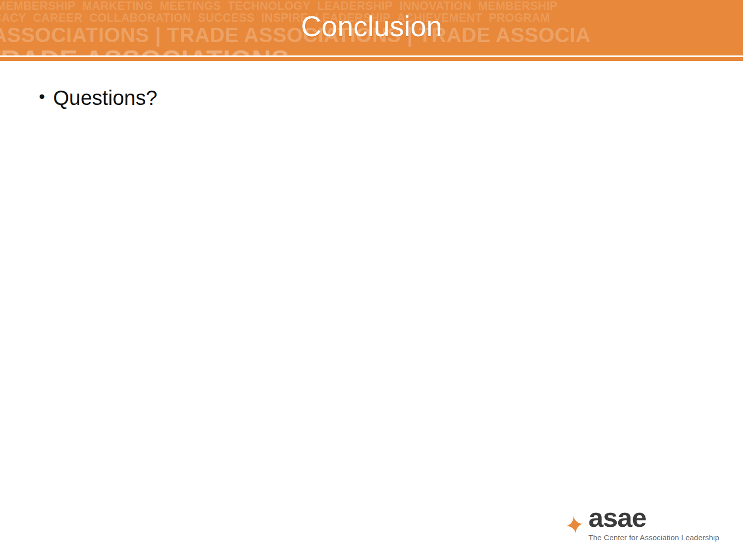MEMBERSHIP MARKETING MEETINGS TECHNOLOGY LEADERSHIP INNOVATION MEMBERSHIP VOCACY CAREER COLLABORATION SUCCESS INSPIRE LEADERSHIP ACHIEVEMENT PROGRAM ASSOCIATIONS | TRADE ASSOCIATIONS | TRADE ASSOCIA TRADE ASSOCIATIONS MEMBERSHIP MEETINGS MEMBERSHIP ACTIVITIES INDIVIDUAL | SOCIETI
Conclusion
Questions?
✦
asae The Center for Association Leadership